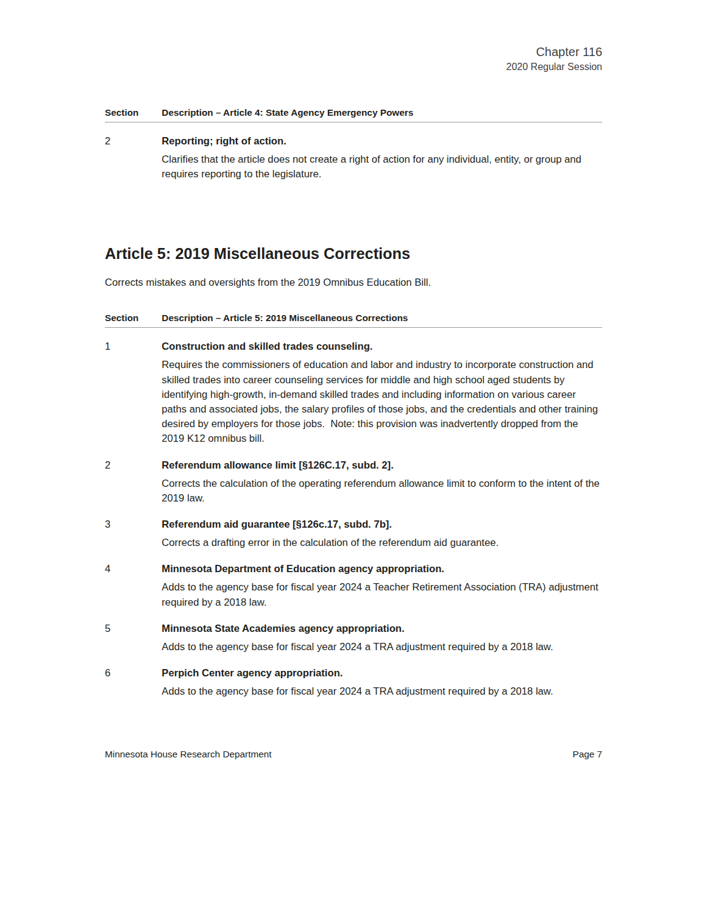Chapter 116
2020 Regular Session
| Section | Description – Article 4: State Agency Emergency Powers |
| --- | --- |
| 2 | Reporting; right of action. Clarifies that the article does not create a right of action for any individual, entity, or group and requires reporting to the legislature. |
Article 5: 2019 Miscellaneous Corrections
Corrects mistakes and oversights from the 2019 Omnibus Education Bill.
| Section | Description – Article 5: 2019 Miscellaneous Corrections |
| --- | --- |
| 1 | Construction and skilled trades counseling. Requires the commissioners of education and labor and industry to incorporate construction and skilled trades into career counseling services for middle and high school aged students by identifying high-growth, in-demand skilled trades and including information on various career paths and associated jobs, the salary profiles of those jobs, and the credentials and other training desired by employers for those jobs. Note: this provision was inadvertently dropped from the 2019 K12 omnibus bill. |
| 2 | Referendum allowance limit [§126C.17, subd. 2]. Corrects the calculation of the operating referendum allowance limit to conform to the intent of the 2019 law. |
| 3 | Referendum aid guarantee [§126c.17, subd. 7b]. Corrects a drafting error in the calculation of the referendum aid guarantee. |
| 4 | Minnesota Department of Education agency appropriation. Adds to the agency base for fiscal year 2024 a Teacher Retirement Association (TRA) adjustment required by a 2018 law. |
| 5 | Minnesota State Academies agency appropriation. Adds to the agency base for fiscal year 2024 a TRA adjustment required by a 2018 law. |
| 6 | Perpich Center agency appropriation. Adds to the agency base for fiscal year 2024 a TRA adjustment required by a 2018 law. |
Minnesota House Research Department Page 7